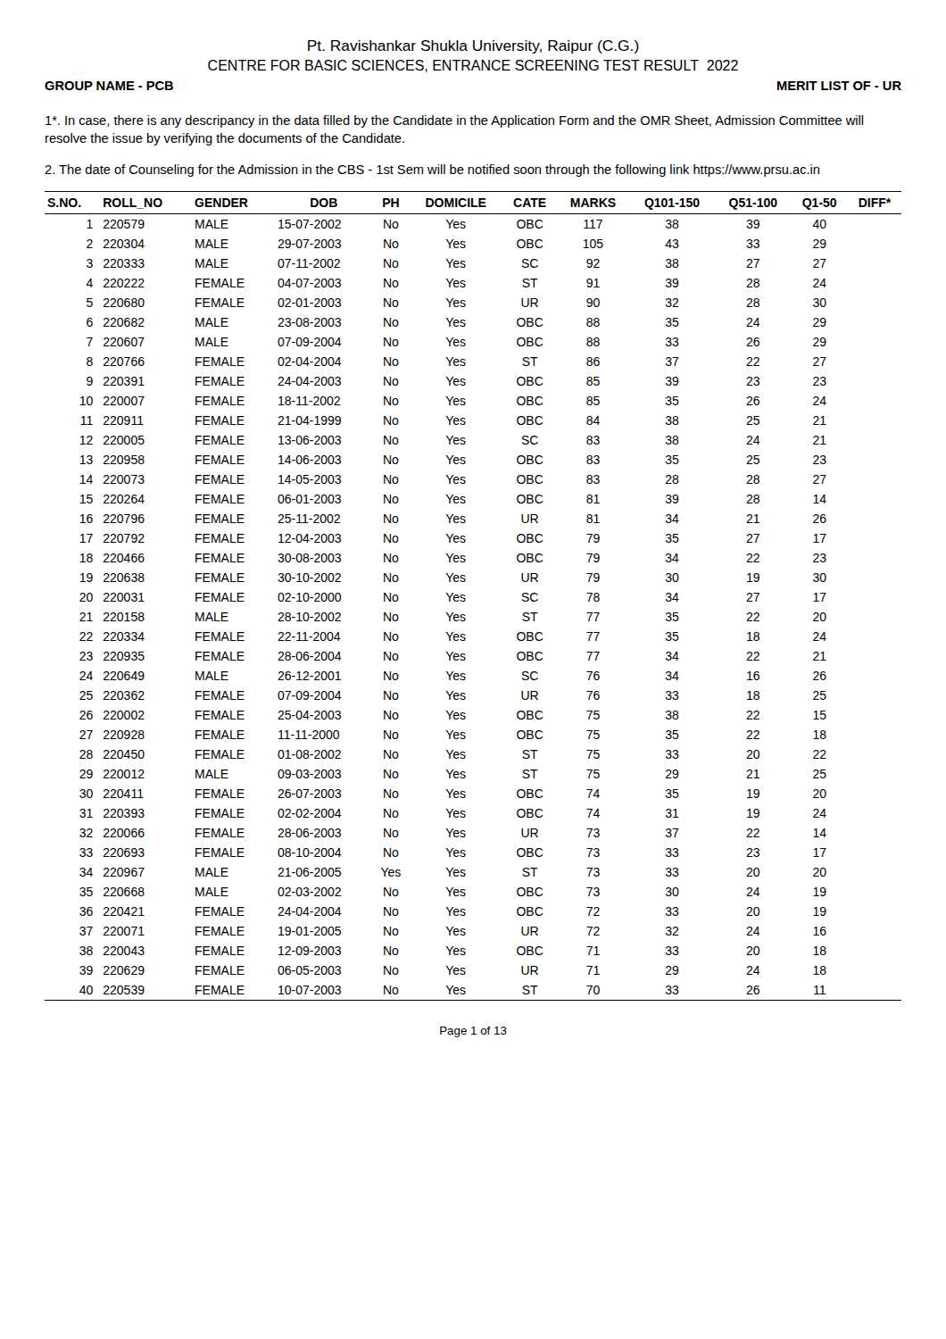Pt. Ravishankar Shukla University, Raipur (C.G.)
CENTRE FOR BASIC SCIENCES, ENTRANCE SCREENING TEST RESULT 2022
GROUP NAME - PCB MERIT LIST OF - UR
1*. In case, there is any descripancy in the data filled by the Candidate in the Application Form and the OMR Sheet, Admission Committee will resolve the issue by verifying the documents of the Candidate.
2. The date of Counseling for the Admission in the CBS - 1st Sem will be notified soon through the following link https://www.prsu.ac.in
| S.NO. | ROLL_NO | GENDER | DOB | PH | DOMICILE | CATE | MARKS | Q101-150 | Q51-100 | Q1-50 | DIFF* |
| --- | --- | --- | --- | --- | --- | --- | --- | --- | --- | --- | --- |
| 1 | 220579 | MALE | 15-07-2002 | No | Yes | OBC | 117 | 38 | 39 | 40 | |
| 2 | 220304 | MALE | 29-07-2003 | No | Yes | OBC | 105 | 43 | 33 | 29 | |
| 3 | 220333 | MALE | 07-11-2002 | No | Yes | SC | 92 | 38 | 27 | 27 | |
| 4 | 220222 | FEMALE | 04-07-2003 | No | Yes | ST | 91 | 39 | 28 | 24 | |
| 5 | 220680 | FEMALE | 02-01-2003 | No | Yes | UR | 90 | 32 | 28 | 30 | |
| 6 | 220682 | MALE | 23-08-2003 | No | Yes | OBC | 88 | 35 | 24 | 29 | |
| 7 | 220607 | MALE | 07-09-2004 | No | Yes | OBC | 88 | 33 | 26 | 29 | |
| 8 | 220766 | FEMALE | 02-04-2004 | No | Yes | ST | 86 | 37 | 22 | 27 | |
| 9 | 220391 | FEMALE | 24-04-2003 | No | Yes | OBC | 85 | 39 | 23 | 23 | |
| 10 | 220007 | FEMALE | 18-11-2002 | No | Yes | OBC | 85 | 35 | 26 | 24 | |
| 11 | 220911 | FEMALE | 21-04-1999 | No | Yes | OBC | 84 | 38 | 25 | 21 | |
| 12 | 220005 | FEMALE | 13-06-2003 | No | Yes | SC | 83 | 38 | 24 | 21 | |
| 13 | 220958 | FEMALE | 14-06-2003 | No | Yes | OBC | 83 | 35 | 25 | 23 | |
| 14 | 220073 | FEMALE | 14-05-2003 | No | Yes | OBC | 83 | 28 | 28 | 27 | |
| 15 | 220264 | FEMALE | 06-01-2003 | No | Yes | OBC | 81 | 39 | 28 | 14 | |
| 16 | 220796 | FEMALE | 25-11-2002 | No | Yes | UR | 81 | 34 | 21 | 26 | |
| 17 | 220792 | FEMALE | 12-04-2003 | No | Yes | OBC | 79 | 35 | 27 | 17 | |
| 18 | 220466 | FEMALE | 30-08-2003 | No | Yes | OBC | 79 | 34 | 22 | 23 | |
| 19 | 220638 | FEMALE | 30-10-2002 | No | Yes | UR | 79 | 30 | 19 | 30 | |
| 20 | 220031 | FEMALE | 02-10-2000 | No | Yes | SC | 78 | 34 | 27 | 17 | |
| 21 | 220158 | MALE | 28-10-2002 | No | Yes | ST | 77 | 35 | 22 | 20 | |
| 22 | 220334 | FEMALE | 22-11-2004 | No | Yes | OBC | 77 | 35 | 18 | 24 | |
| 23 | 220935 | FEMALE | 28-06-2004 | No | Yes | OBC | 77 | 34 | 22 | 21 | |
| 24 | 220649 | MALE | 26-12-2001 | No | Yes | SC | 76 | 34 | 16 | 26 | |
| 25 | 220362 | FEMALE | 07-09-2004 | No | Yes | UR | 76 | 33 | 18 | 25 | |
| 26 | 220002 | FEMALE | 25-04-2003 | No | Yes | OBC | 75 | 38 | 22 | 15 | |
| 27 | 220928 | FEMALE | 11-11-2000 | No | Yes | OBC | 75 | 35 | 22 | 18 | |
| 28 | 220450 | FEMALE | 01-08-2002 | No | Yes | ST | 75 | 33 | 20 | 22 | |
| 29 | 220012 | MALE | 09-03-2003 | No | Yes | ST | 75 | 29 | 21 | 25 | |
| 30 | 220411 | FEMALE | 26-07-2003 | No | Yes | OBC | 74 | 35 | 19 | 20 | |
| 31 | 220393 | FEMALE | 02-02-2004 | No | Yes | OBC | 74 | 31 | 19 | 24 | |
| 32 | 220066 | FEMALE | 28-06-2003 | No | Yes | UR | 73 | 37 | 22 | 14 | |
| 33 | 220693 | FEMALE | 08-10-2004 | No | Yes | OBC | 73 | 33 | 23 | 17 | |
| 34 | 220967 | MALE | 21-06-2005 | Yes | Yes | ST | 73 | 33 | 20 | 20 | |
| 35 | 220668 | MALE | 02-03-2002 | No | Yes | OBC | 73 | 30 | 24 | 19 | |
| 36 | 220421 | FEMALE | 24-04-2004 | No | Yes | OBC | 72 | 33 | 20 | 19 | |
| 37 | 220071 | FEMALE | 19-01-2005 | No | Yes | UR | 72 | 32 | 24 | 16 | |
| 38 | 220043 | FEMALE | 12-09-2003 | No | Yes | OBC | 71 | 33 | 20 | 18 | |
| 39 | 220629 | FEMALE | 06-05-2003 | No | Yes | UR | 71 | 29 | 24 | 18 | |
| 40 | 220539 | FEMALE | 10-07-2003 | No | Yes | ST | 70 | 33 | 26 | 11 | |
Page 1 of 13